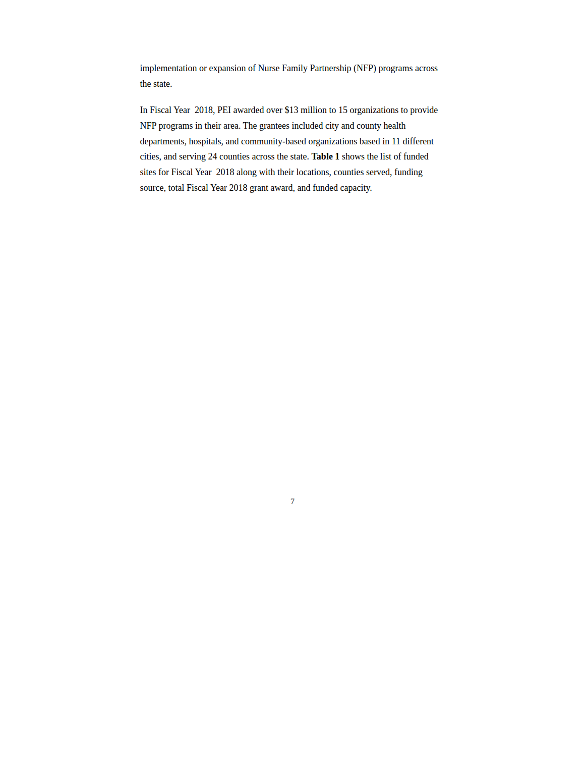implementation or expansion of Nurse Family Partnership (NFP) programs across the state.
In Fiscal Year 2018, PEI awarded over $13 million to 15 organizations to provide NFP programs in their area. The grantees included city and county health departments, hospitals, and community-based organizations based in 11 different cities, and serving 24 counties across the state. Table 1 shows the list of funded sites for Fiscal Year 2018 along with their locations, counties served, funding source, total Fiscal Year 2018 grant award, and funded capacity.
7